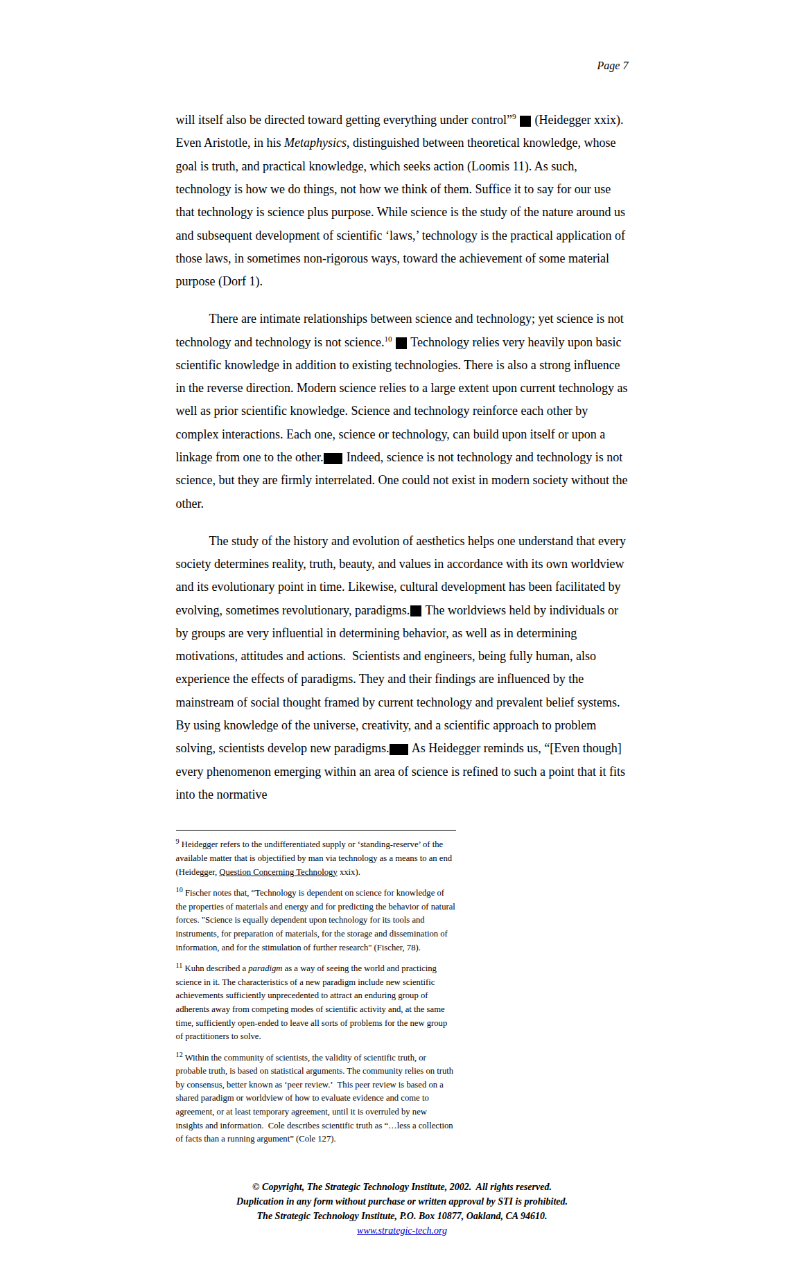Page 7
will itself also be directed toward getting everything under control”9 (Heidegger xxix). Even Aristotle, in his Metaphysics, distinguished between theoretical knowledge, whose goal is truth, and practical knowledge, which seeks action (Loomis 11). As such, technology is how we do things, not how we think of them. Suffice it to say for our use that technology is science plus purpose. While science is the study of the nature around us and subsequent development of scientific ‘laws,’ technology is the practical application of those laws, in sometimes non-rigorous ways, toward the achievement of some material purpose (Dorf 1).
There are intimate relationships between science and technology; yet science is not technology and technology is not science.10 Technology relies very heavily upon basic scientific knowledge in addition to existing technologies. There is also a strong influence in the reverse direction. Modern science relies to a large extent upon current technology as well as prior scientific knowledge. Science and technology reinforce each other by complex interactions. Each one, science or technology, can build upon itself or upon a linkage from one to the other. Indeed, science is not technology and technology is not science, but they are firmly interrelated. One could not exist in modern society without the other.
The study of the history and evolution of aesthetics helps one understand that every society determines reality, truth, beauty, and values in accordance with its own worldview and its evolutionary point in time. Likewise, cultural development has been facilitated by evolving, sometimes revolutionary, paradigms. The worldviews held by individuals or by groups are very influential in determining behavior, as well as in determining motivations, attitudes and actions. Scientists and engineers, being fully human, also experience the effects of paradigms. They and their findings are influenced by the mainstream of social thought framed by current technology and prevalent belief systems. By using knowledge of the universe, creativity, and a scientific approach to problem solving, scientists develop new paradigms. As Heidegger reminds us, “[Even though] every phenomenon emerging within an area of science is refined to such a point that it fits into the normative
9 Heidegger refers to the undifferentiated supply or ‘standing-reserve’ of the available matter that is objectified by man via technology as a means to an end (Heidegger, Question Concerning Technology xxix).
10 Fischer notes that, “Technology is dependent on science for knowledge of the properties of materials and energy and for predicting the behavior of natural forces. "Science is equally dependent upon technology for its tools and instruments, for preparation of materials, for the storage and dissemination of information, and for the stimulation of further research" (Fischer, 78).
11 Kuhn described a paradigm as a way of seeing the world and practicing science in it. The characteristics of a new paradigm include new scientific achievements sufficiently unprecedented to attract an enduring group of adherents away from competing modes of scientific activity and, at the same time, sufficiently open-ended to leave all sorts of problems for the new group of practitioners to solve.
12 Within the community of scientists, the validity of scientific truth, or probable truth, is based on statistical arguments. The community relies on truth by consensus, better known as ‘peer review.’ This peer review is based on a shared paradigm or worldview of how to evaluate evidence and come to agreement, or at least temporary agreement, until it is overruled by new insights and information. Cole describes scientific truth as “…less a collection of facts than a running argument” (Cole 127).
© Copyright, The Strategic Technology Institute, 2002. All rights reserved.
Duplication in any form without purchase or written approval by STI is prohibited.
The Strategic Technology Institute, P.O. Box 10877, Oakland, CA 94610.
www.strategic-tech.org